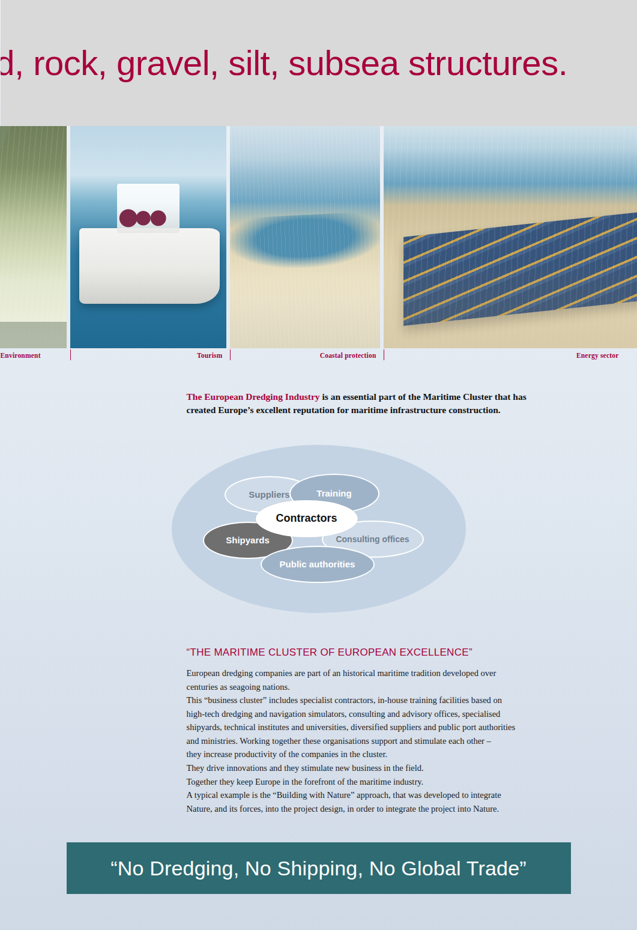nd, rock, gravel, silt, subsea structures.
Environment
Tourism
Coastal protection
Energy sector
The European Dredging Industry is an essential part of the Maritime Cluster that has created Europe’s excellent reputation for maritime infrastructure construction.
Suppliers
Training
Consulting offices
Shipyards
Public authorities
Contractors
“THE MARITIME CLUSTER OF EUROPEAN EXCELLENCE”
European dredging companies are part of an historical maritime tradition developed over
centuries as seagoing nations.
This “business cluster” includes specialist contractors, in-house training facilities based on
high-tech dredging and navigation simulators, consulting and advisory offices, specialised
shipyards, technical institutes and universities, diversified suppliers and public port authorities
and ministries. Working together these organisations support and stimulate each other –
they increase productivity of the companies in the cluster.
They drive innovations and they stimulate new business in the field.
Together they keep Europe in the forefront of the maritime industry.
A typical example is the “Building with Nature” approach, that was developed to integrate
Nature, and its forces, into the project design, in order to integrate the project into Nature.
“No Dredging, No Shipping, No Global Trade”